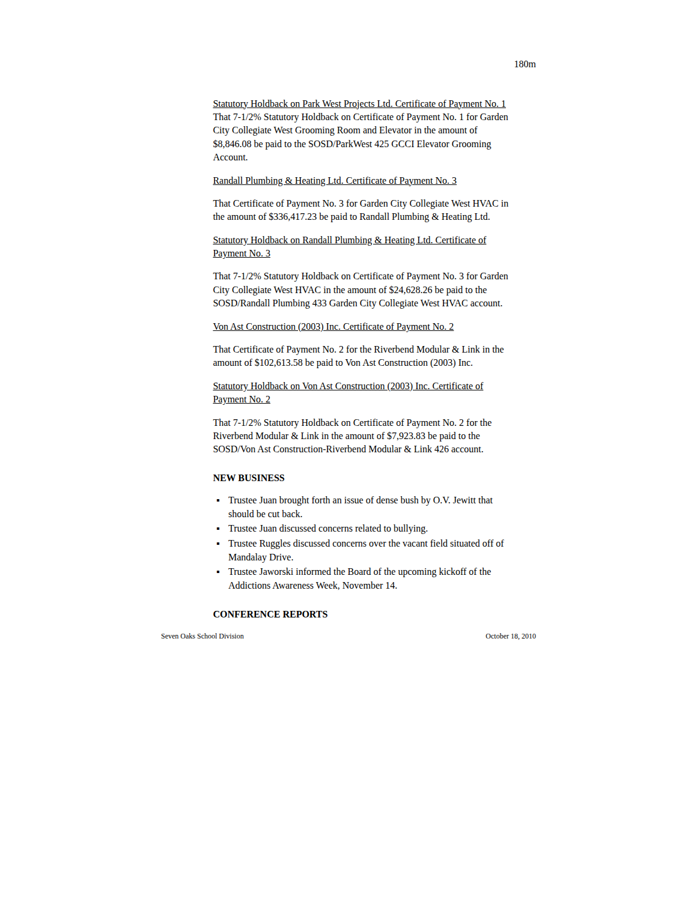180m
Statutory Holdback on Park West Projects Ltd. Certificate of Payment No. 1
That 7-1/2% Statutory Holdback on Certificate of Payment No. 1 for Garden City Collegiate West Grooming Room and Elevator in the amount of $8,846.08 be paid to the SOSD/ParkWest 425 GCCI Elevator Grooming Account.
Randall Plumbing & Heating Ltd. Certificate of Payment No. 3
That Certificate of Payment No. 3 for Garden City Collegiate West HVAC in the amount of $336,417.23 be paid to Randall Plumbing & Heating Ltd.
Statutory Holdback on Randall Plumbing & Heating Ltd. Certificate of Payment No. 3
That 7-1/2% Statutory Holdback on Certificate of Payment No. 3 for Garden City Collegiate West HVAC in the amount of $24,628.26 be paid to the SOSD/Randall Plumbing 433 Garden City Collegiate West HVAC account.
Von Ast Construction (2003) Inc. Certificate of Payment No. 2
That Certificate of Payment No. 2 for the Riverbend Modular & Link in the amount of $102,613.58 be paid to Von Ast Construction (2003) Inc.
Statutory Holdback on Von Ast Construction (2003) Inc. Certificate of Payment No. 2
That 7-1/2% Statutory Holdback on Certificate of Payment No. 2 for the Riverbend Modular & Link in the amount of $7,923.83 be paid to the SOSD/Von Ast Construction-Riverbend Modular & Link 426 account.
NEW BUSINESS
Trustee Juan brought forth an issue of dense bush by O.V. Jewitt that should be cut back.
Trustee Juan discussed concerns related to bullying.
Trustee Ruggles discussed concerns over the vacant field situated off of Mandalay Drive.
Trustee Jaworski informed the Board of the upcoming kickoff of the Addictions Awareness Week, November 14.
CONFERENCE REPORTS
Seven Oaks School Division October 18, 2010